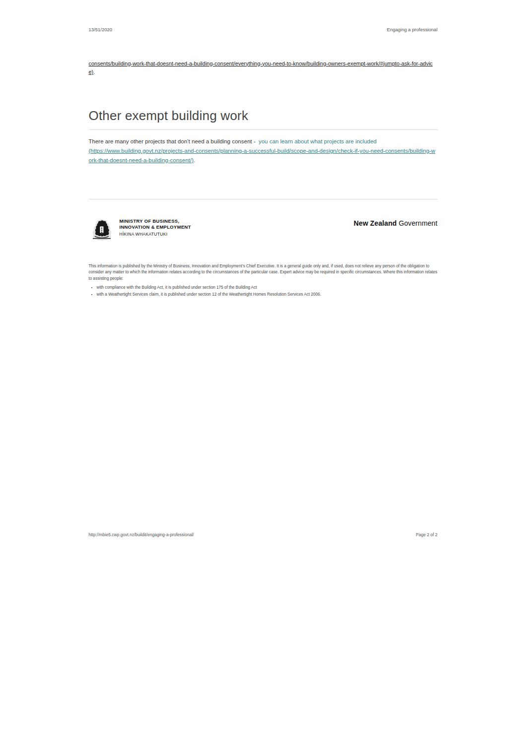13/51/2020
Engaging a professional
consents/building-work-that-doesnt-need-a-building-consent/everything-you-need-to-know/building-owners-exempt-work/#jumpto-ask-for-advice).
Other exempt building work
There are many other projects that don’t need a building consent - you can learn about what projects are included
(https://www.building.govt.nz/projects-and-consents/planning-a-successful-build/scope-and-design/check-if-you-need-consents/building-work-that-doesnt-need-a-building-consent/).
MINISTRY OF BUSINESS,
INNOVATION & EMPLOYMENT
HĪKINA WHAKATUTUKI
New Zealand Government
This information is published by the Ministry of Business, Innovation and Employment’s Chief Executive. It is a general guide only and, if used, does not relieve any person of the obligation to consider any matter to which the information relates according to the circumstances of the particular case. Expert advice may be required in specific circumstances. Where this information relates to assisting people:
with compliance with the Building Act, it is published under section 175 of the Building Act
with a Weathertight Services claim, it is published under section 12 of the Weathertight Homes Resolution Services Act 2006.
http://mbie5.cwp.govt.nz/buildit/engaging-a-professional/
Page 2 of 2